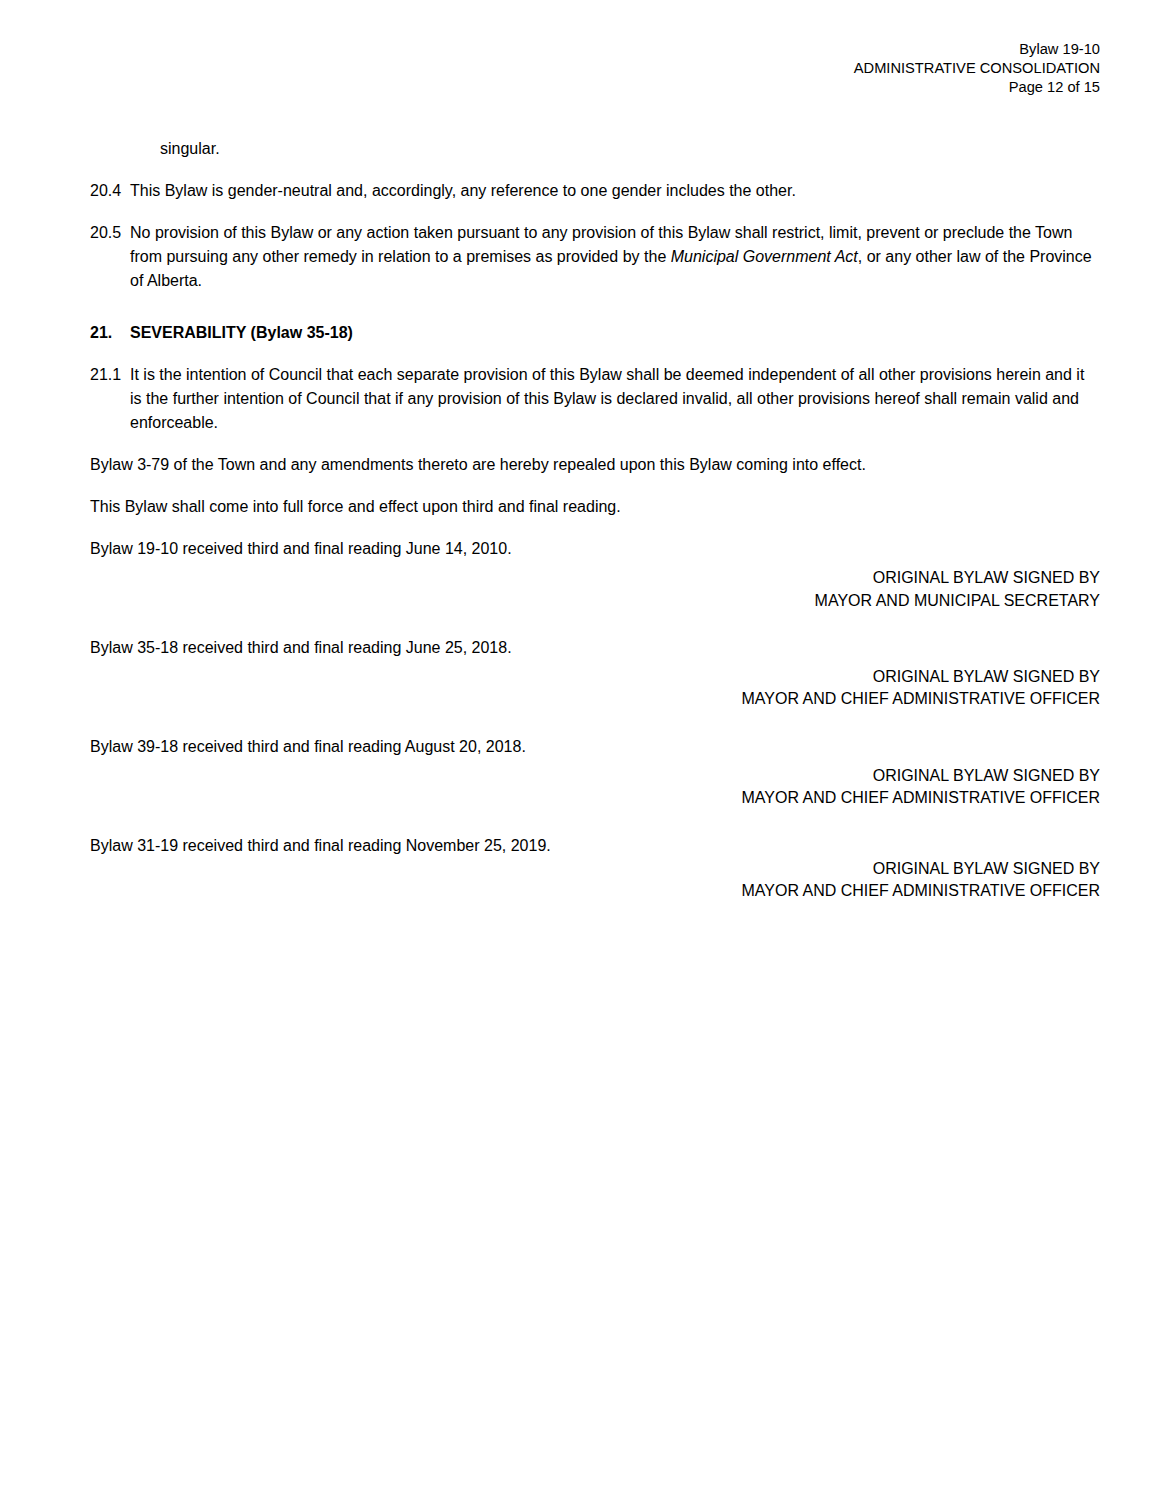Bylaw 19-10
ADMINISTRATIVE CONSOLIDATION
Page 12 of 15
singular.
20.4
This Bylaw is gender-neutral and, accordingly, any reference to one gender includes the other.
20.5
No provision of this Bylaw or any action taken pursuant to any provision of this Bylaw shall restrict, limit, prevent or preclude the Town from pursuing any other remedy in relation to a premises as provided by the Municipal Government Act, or any other law of the Province of Alberta.
21.
SEVERABILITY (Bylaw 35-18)
21.1
It is the intention of Council that each separate provision of this Bylaw shall be deemed independent of all other provisions herein and it is the further intention of Council that if any provision of this Bylaw is declared invalid, all other provisions hereof shall remain valid and enforceable.
Bylaw 3-79 of the Town and any amendments thereto are hereby repealed upon this Bylaw coming into effect.
This Bylaw shall come into full force and effect upon third and final reading.
Bylaw 19-10 received third and final reading June 14, 2010.
ORIGINAL BYLAW SIGNED BY
MAYOR AND MUNICIPAL SECRETARY
Bylaw 35-18 received third and final reading June 25, 2018.
ORIGINAL BYLAW SIGNED BY
MAYOR AND CHIEF ADMINISTRATIVE OFFICER
Bylaw 39-18 received third and final reading August 20, 2018.
ORIGINAL BYLAW SIGNED BY
MAYOR AND CHIEF ADMINISTRATIVE OFFICER
Bylaw 31-19 received third and final reading November 25, 2019.
ORIGINAL BYLAW SIGNED BY
MAYOR AND CHIEF ADMINISTRATIVE OFFICER